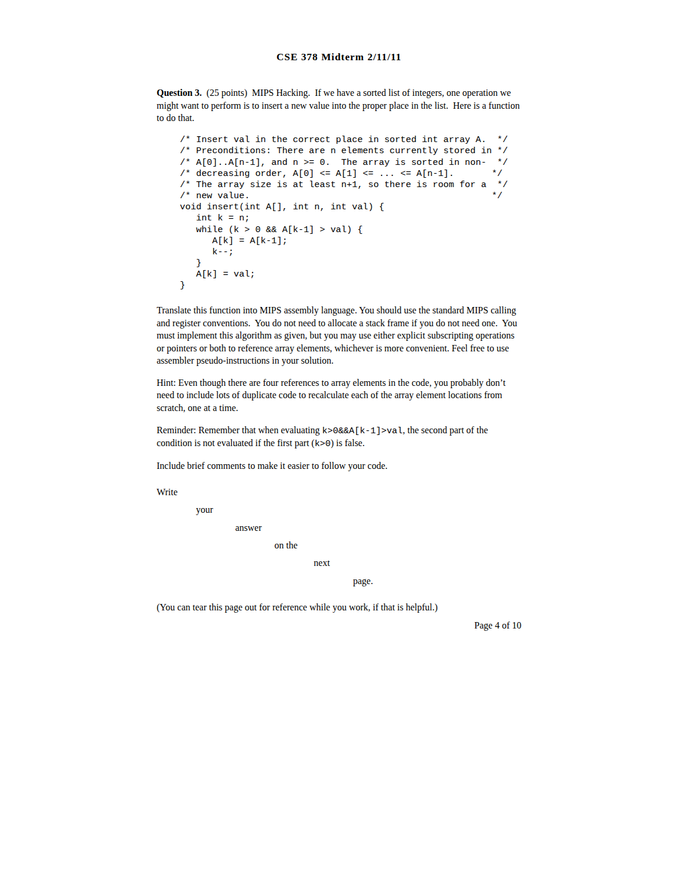CSE 378 Midterm 2/11/11
Question 3. (25 points) MIPS Hacking. If we have a sorted list of integers, one operation we might want to perform is to insert a new value into the proper place in the list. Here is a function to do that.
/* Insert val in the correct place in sorted int array A.  */
/* Preconditions: There are n elements currently stored in */
/* A[0]..A[n-1], and n >= 0.  The array is sorted in non-  */
/* decreasing order, A[0] <= A[1] <= ... <= A[n-1].       */
/* The array size is at least n+1, so there is room for a  */
/* new value.                                             */
void insert(int A[], int n, int val) {
   int k = n;
   while (k > 0 && A[k-1] > val) {
      A[k] = A[k-1];
      k--;
   }
   A[k] = val;
}
Translate this function into MIPS assembly language. You should use the standard MIPS calling and register conventions. You do not need to allocate a stack frame if you do not need one. You must implement this algorithm as given, but you may use either explicit subscripting operations or pointers or both to reference array elements, whichever is more convenient. Feel free to use assembler pseudo-instructions in your solution.
Hint: Even though there are four references to array elements in the code, you probably don’t need to include lots of duplicate code to recalculate each of the array element locations from scratch, one at a time.
Reminder: Remember that when evaluating k>0&&A[k-1]>val, the second part of the condition is not evaluated if the first part (k>0) is false.
Include brief comments to make it easier to follow your code.
Write
your
answer
on the
next
page.
(You can tear this page out for reference while you work, if that is helpful.)
Page 4 of 10